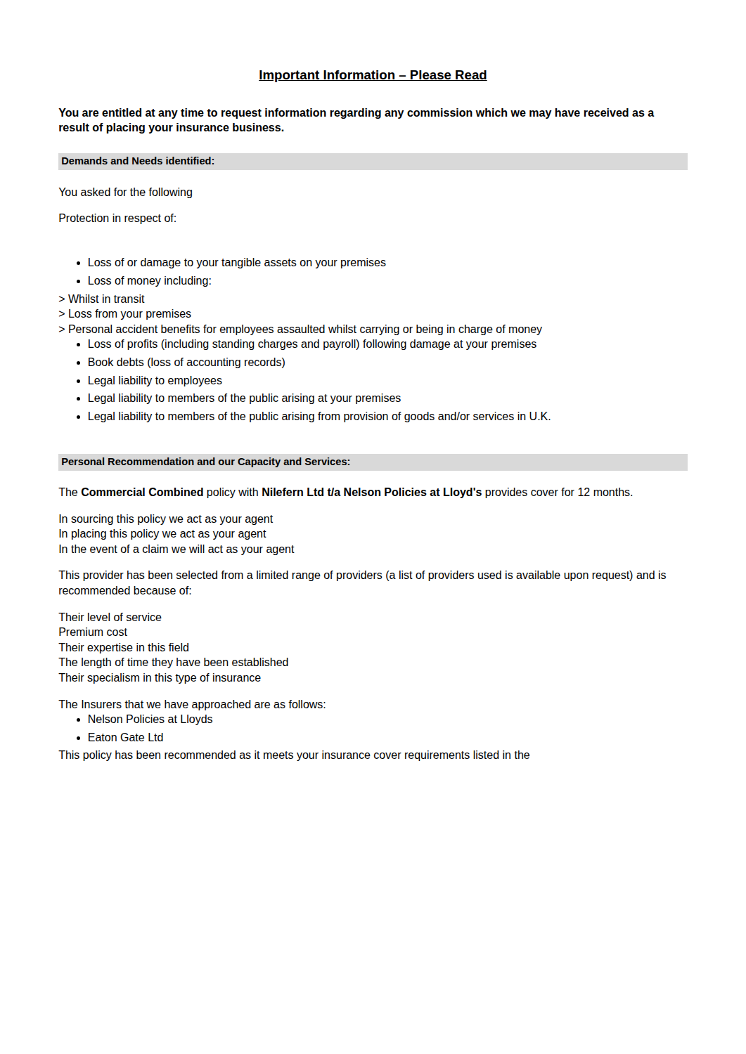Important Information – Please Read
You are entitled at any time to request information regarding any commission which we may have received as a result of placing your insurance business.
Demands and Needs identified:
You asked for the following
Protection in respect of:
Loss of or damage to your tangible assets on your premises
Loss of money including:
> Whilst in transit
> Loss from your premises
> Personal accident benefits for employees assaulted whilst carrying or being in charge of money
Loss of profits (including standing charges and payroll) following damage at your premises
Book debts (loss of accounting records)
Legal liability to employees
Legal liability to members of the public arising at your premises
Legal liability to members of the public arising from provision of goods and/or services in U.K.
Personal Recommendation and our Capacity and Services:
The Commercial Combined policy with Nilefern Ltd t/a Nelson Policies at Lloyd's provides cover for 12 months.
In sourcing this policy we act as your agent
In placing this policy we act as your agent
In the event of a claim we will act as your agent
This provider has been selected from a limited range of providers (a list of providers used is available upon request) and is recommended because of:
Their level of service
Premium cost
Their expertise in this field
The length of time they have been established
Their specialism in this type of insurance
The Insurers that we have approached are as follows:
Nelson Policies at Lloyds
Eaton Gate Ltd
This policy has been recommended as it meets your insurance cover requirements listed in the